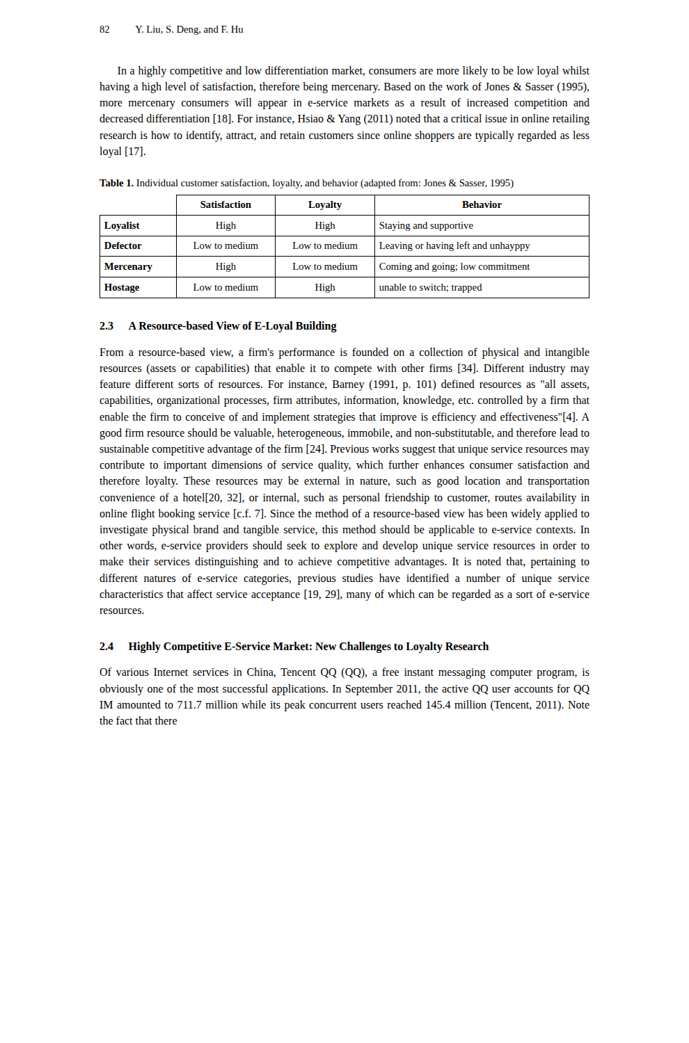82 Y. Liu, S. Deng, and F. Hu
In a highly competitive and low differentiation market, consumers are more likely to be low loyal whilst having a high level of satisfaction, therefore being mercenary. Based on the work of Jones & Sasser (1995), more mercenary consumers will appear in e-service markets as a result of increased competition and decreased differentiation [18]. For instance, Hsiao & Yang (2011) noted that a critical issue in online retailing research is how to identify, attract, and retain customers since online shoppers are typically regarded as less loyal [17].
Table 1. Individual customer satisfaction, loyalty, and behavior (adapted from: Jones & Sasser, 1995)
| | Satisfaction | Loyalty | Behavior |
| --- | --- | --- | --- |
| Loyalist | High | High | Staying and supportive |
| Defector | Low to medium | Low to medium | Leaving or having left and unhayppy |
| Mercenary | High | Low to medium | Coming and going; low commitment |
| Hostage | Low to medium | High | unable to switch; trapped |
2.3 A Resource-based View of E-Loyal Building
From a resource-based view, a firm's performance is founded on a collection of physical and intangible resources (assets or capabilities) that enable it to compete with other firms [34]. Different industry may feature different sorts of resources. For instance, Barney (1991, p. 101) defined resources as "all assets, capabilities, organizational processes, firm attributes, information, knowledge, etc. controlled by a firm that enable the firm to conceive of and implement strategies that improve is efficiency and effectiveness"[4]. A good firm resource should be valuable, heterogeneous, immobile, and non-substitutable, and therefore lead to sustainable competitive advantage of the firm [24]. Previous works suggest that unique service resources may contribute to important dimensions of service quality, which further enhances consumer satisfaction and therefore loyalty. These resources may be external in nature, such as good location and transportation convenience of a hotel[20, 32], or internal, such as personal friendship to customer, routes availability in online flight booking service [c.f. 7]. Since the method of a resource-based view has been widely applied to investigate physical brand and tangible service, this method should be applicable to e-service contexts. In other words, e-service providers should seek to explore and develop unique service resources in order to make their services distinguishing and to achieve competitive advantages. It is noted that, pertaining to different natures of e-service categories, previous studies have identified a number of unique service characteristics that affect service acceptance [19, 29], many of which can be regarded as a sort of e-service resources.
2.4 Highly Competitive E-Service Market: New Challenges to Loyalty Research
Of various Internet services in China, Tencent QQ (QQ), a free instant messaging computer program, is obviously one of the most successful applications. In September 2011, the active QQ user accounts for QQ IM amounted to 711.7 million while its peak concurrent users reached 145.4 million (Tencent, 2011). Note the fact that there